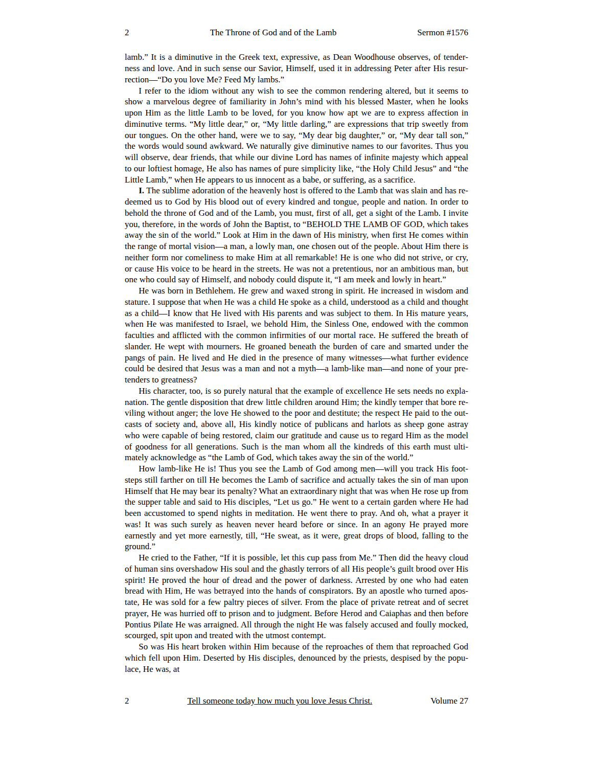2 The Throne of God and of the Lamb Sermon #1576
lamb.” It is a diminutive in the Greek text, expressive, as Dean Woodhouse observes, of tenderness and love. And in such sense our Savior, Himself, used it in addressing Peter after His resurrection—“Do you love Me? Feed My lambs.”
I refer to the idiom without any wish to see the common rendering altered, but it seems to show a marvelous degree of familiarity in John’s mind with his blessed Master, when he looks upon Him as the little Lamb to be loved, for you know how apt we are to express affection in diminutive terms. “My little dear,” or, “My little darling,” are expressions that trip sweetly from our tongues. On the other hand, were we to say, “My dear big daughter,” or, “My dear tall son,” the words would sound awkward. We naturally give diminutive names to our favorites. Thus you will observe, dear friends, that while our divine Lord has names of infinite majesty which appeal to our loftiest homage, He also has names of pure simplicity like, “the Holy Child Jesus” and “the Little Lamb,” when He appears to us innocent as a babe, or suffering, as a sacrifice.
I. The sublime adoration of the heavenly host is offered to the Lamb that was slain and has redeemed us to God by His blood out of every kindred and tongue, people and nation. In order to behold the throne of God and of the Lamb, you must, first of all, get a sight of the Lamb. I invite you, therefore, in the words of John the Baptist, to “BEHOLD THE LAMB OF GOD, which takes away the sin of the world.” Look at Him in the dawn of His ministry, when first He comes within the range of mortal vision—a man, a lowly man, one chosen out of the people. About Him there is neither form nor comeliness to make Him at all remarkable! He is one who did not strive, or cry, or cause His voice to be heard in the streets. He was not a pretentious, nor an ambitious man, but one who could say of Himself, and nobody could dispute it, “I am meek and lowly in heart.”
He was born in Bethlehem. He grew and waxed strong in spirit. He increased in wisdom and stature. I suppose that when He was a child He spoke as a child, understood as a child and thought as a child—I know that He lived with His parents and was subject to them. In His mature years, when He was manifested to Israel, we behold Him, the Sinless One, endowed with the common faculties and afflicted with the common infirmities of our mortal race. He suffered the breath of slander. He wept with mourners. He groaned beneath the burden of care and smarted under the pangs of pain. He lived and He died in the presence of many witnesses—what further evidence could be desired that Jesus was a man and not a myth—a lamb-like man—and none of your pretenders to greatness?
His character, too, is so purely natural that the example of excellence He sets needs no explanation. The gentle disposition that drew little children around Him; the kindly temper that bore reviling without anger; the love He showed to the poor and destitute; the respect He paid to the outcasts of society and, above all, His kindly notice of publicans and harlots as sheep gone astray who were capable of being restored, claim our gratitude and cause us to regard Him as the model of goodness for all generations. Such is the man whom all the kindreds of this earth must ultimately acknowledge as “the Lamb of God, which takes away the sin of the world.”
How lamb-like He is! Thus you see the Lamb of God among men—will you track His footsteps still farther on till He becomes the Lamb of sacrifice and actually takes the sin of man upon Himself that He may bear its penalty? What an extraordinary night that was when He rose up from the supper table and said to His disciples, “Let us go.” He went to a certain garden where He had been accustomed to spend nights in meditation. He went there to pray. And oh, what a prayer it was! It was such surely as heaven never heard before or since. In an agony He prayed more earnestly and yet more earnestly, till, “He sweat, as it were, great drops of blood, falling to the ground.”
He cried to the Father, “If it is possible, let this cup pass from Me.” Then did the heavy cloud of human sins overshadow His soul and the ghastly terrors of all His people’s guilt brood over His spirit! He proved the hour of dread and the power of darkness. Arrested by one who had eaten bread with Him, He was betrayed into the hands of conspirators. By an apostle who turned apostate, He was sold for a few paltry pieces of silver. From the place of private retreat and of secret prayer, He was hurried off to prison and to judgment. Before Herod and Caiaphas and then before Pontius Pilate He was arraigned. All through the night He was falsely accused and foully mocked, scourged, spit upon and treated with the utmost contempt.
So was His heart broken within Him because of the reproaches of them that reproached God which fell upon Him. Deserted by His disciples, denounced by the priests, despised by the populace, He was, at
2 Tell someone today how much you love Jesus Christ. Volume 27